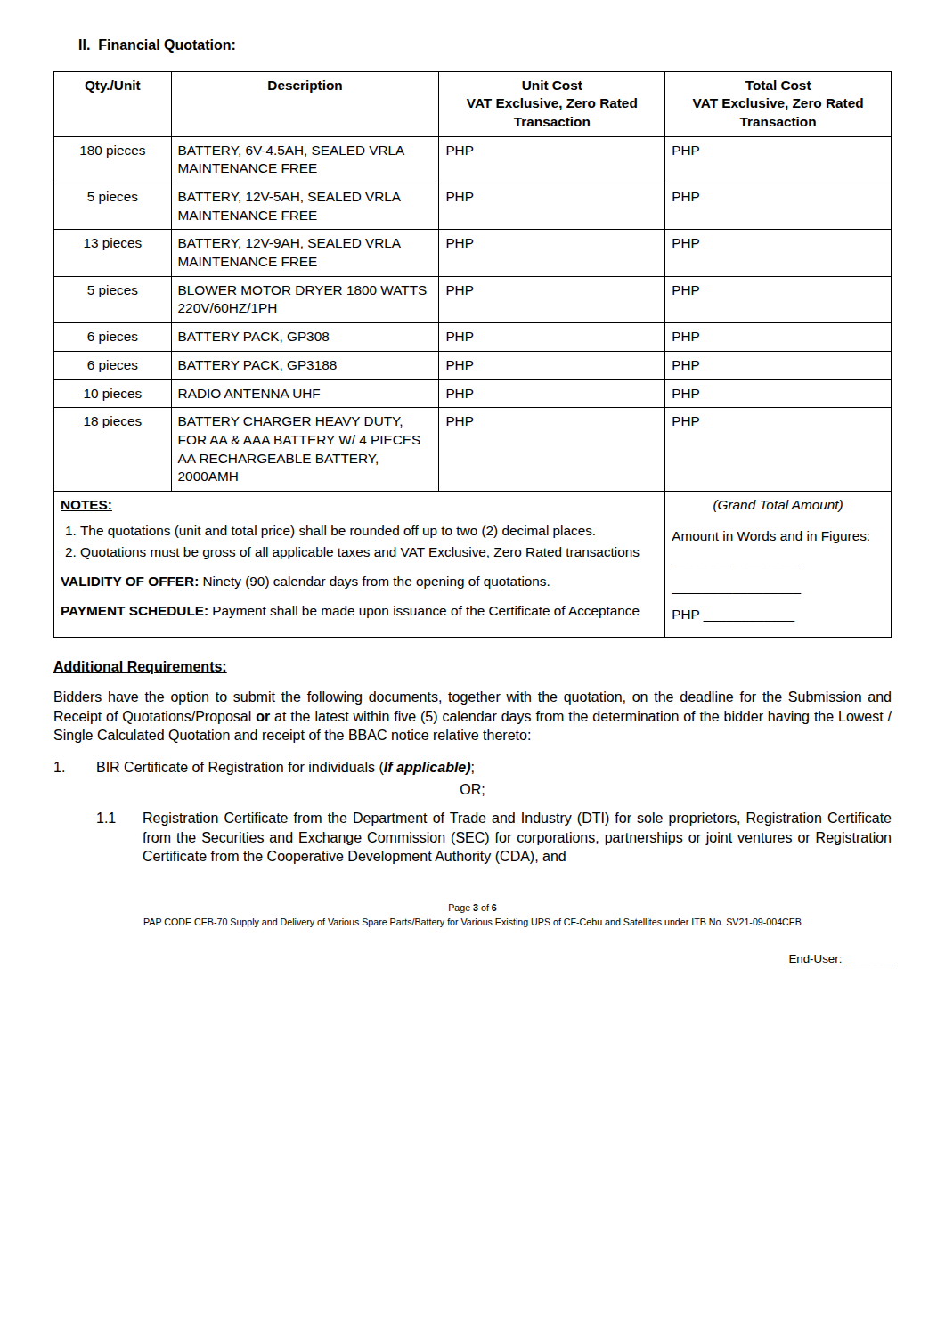II. Financial Quotation:
| Qty./Unit | Description | Unit Cost VAT Exclusive, Zero Rated Transaction | Total Cost VAT Exclusive, Zero Rated Transaction |
| --- | --- | --- | --- |
| 180 pieces | BATTERY, 6V-4.5AH, SEALED VRLA MAINTENANCE FREE | PHP | PHP |
| 5 pieces | BATTERY, 12V-5AH, SEALED VRLA MAINTENANCE FREE | PHP | PHP |
| 13 pieces | BATTERY, 12V-9AH, SEALED VRLA MAINTENANCE FREE | PHP | PHP |
| 5 pieces | BLOWER MOTOR DRYER 1800 WATTS 220V/60HZ/1PH | PHP | PHP |
| 6 pieces | BATTERY PACK, GP308 | PHP | PHP |
| 6 pieces | BATTERY PACK, GP3188 | PHP | PHP |
| 10 pieces | RADIO ANTENNA UHF | PHP | PHP |
| 18 pieces | BATTERY CHARGER HEAVY DUTY, FOR AA & AAA BATTERY W/ 4 PIECES AA RECHARGEABLE BATTERY, 2000AMH | PHP | PHP |
| NOTES: The quotations (unit and total price) shall be rounded off up to two (2) decimal places. Quotations must be gross of all applicable taxes and VAT Exclusive, Zero Rated transactions VALIDITY OF OFFER: Ninety (90) calendar days from the opening of quotations. PAYMENT SCHEDULE: Payment shall be made upon issuance of the Certificate of Acceptance | (Grand Total Amount) Amount in Words and in Figures: _________________ _________________ PHP ____________ |
Additional Requirements:
Bidders have the option to submit the following documents, together with the quotation, on the deadline for the Submission and Receipt of Quotations/Proposal or at the latest within five (5) calendar days from the determination of the bidder having the Lowest / Single Calculated Quotation and receipt of the BBAC notice relative thereto:
1.
BIR Certificate of Registration for individuals (If applicable);
OR;
1.1
Registration Certificate from the Department of Trade and Industry (DTI) for sole proprietors, Registration Certificate from the Securities and Exchange Commission (SEC) for corporations, partnerships or joint ventures or Registration Certificate from the Cooperative Development Authority (CDA), and
Page 3 of 6
PAP CODE CEB-70 Supply and Delivery of Various Spare Parts/Battery for Various Existing UPS of CF-Cebu and Satellites under ITB No. SV21-09-004CEB
End-User: _______